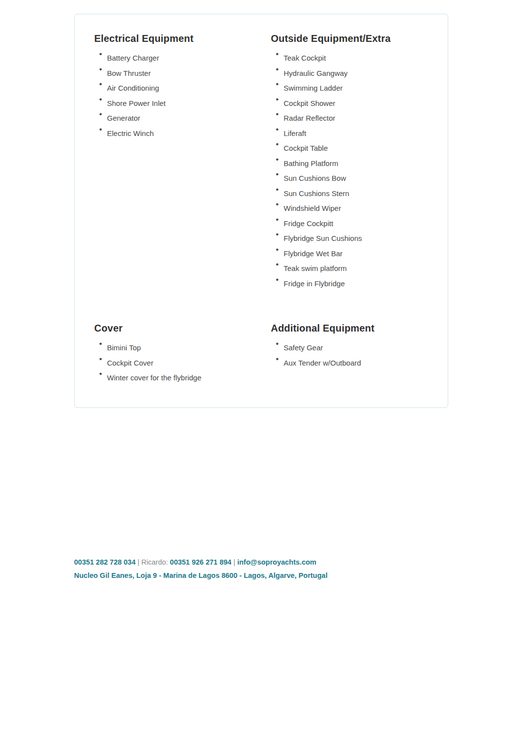Electrical Equipment
Battery Charger
Bow Thruster
Air Conditioning
Shore Power Inlet
Generator
Electric Winch
Outside Equipment/Extra
Teak Cockpit
Hydraulic Gangway
Swimming Ladder
Cockpit Shower
Radar Reflector
Liferaft
Cockpit Table
Bathing Platform
Sun Cushions Bow
Sun Cushions Stern
Windshield Wiper
Fridge Cockpitt
Flybridge Sun Cushions
Flybridge Wet Bar
Teak swim platform
Fridge in Flybridge
Cover
Bimini Top
Cockpit Cover
Winter cover for the flybridge
Additional Equipment
Safety Gear
Aux Tender w/Outboard
00351 282 728 034 | Ricardo: 00351 926 271 894 | info@soproyachts.com
Nucleo Gil Eanes, Loja 9 - Marina de Lagos 8600 - Lagos, Algarve, Portugal